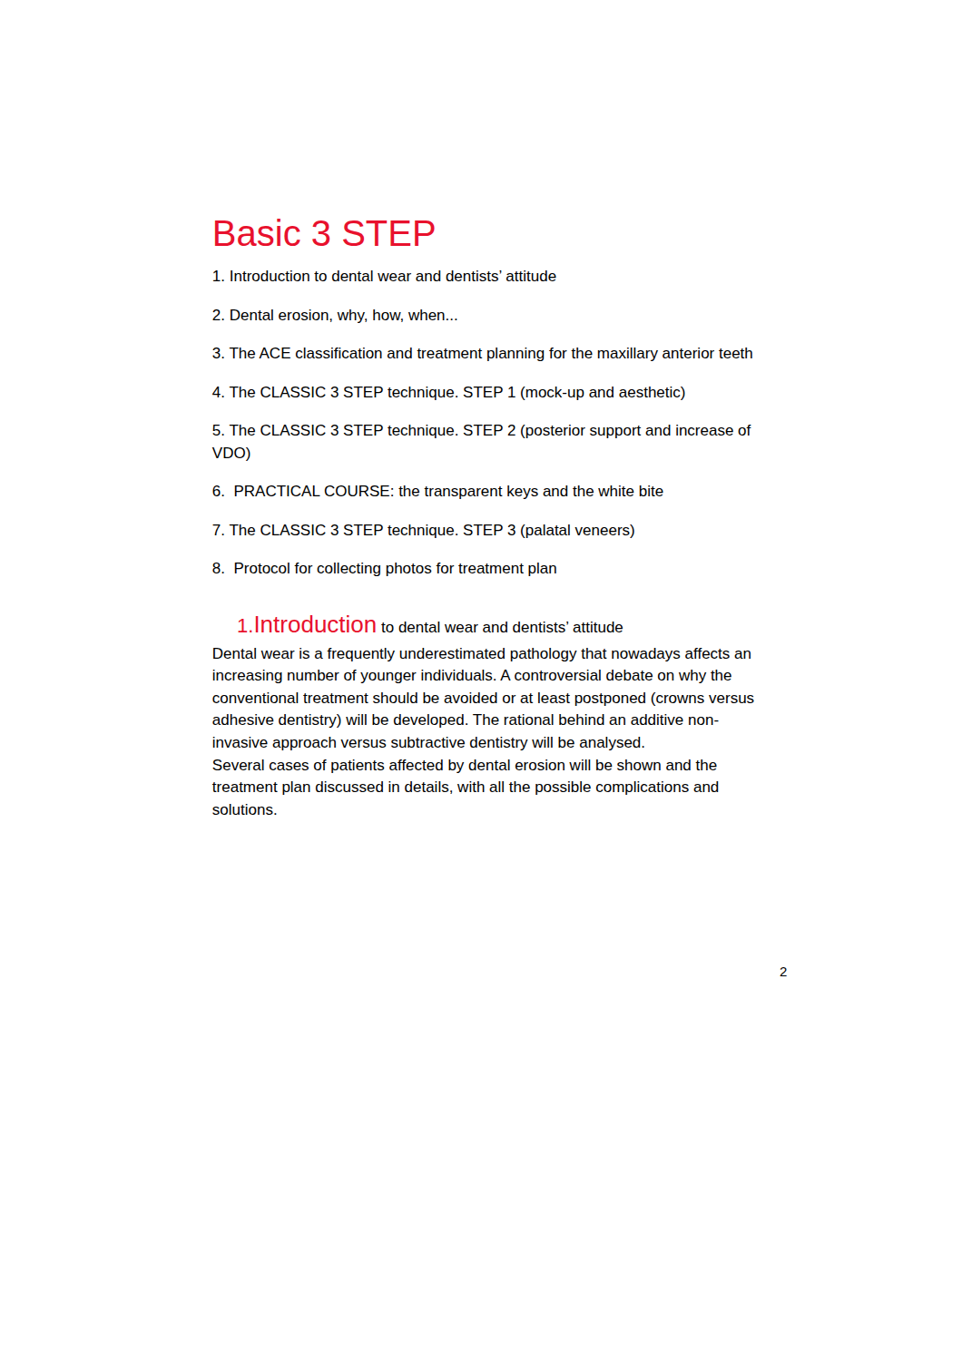Basic 3 STEP
1. Introduction to dental wear and dentists’ attitude
2. Dental erosion, why, how, when...
3. The ACE classification and treatment planning for the maxillary anterior teeth
4. The CLASSIC 3 STEP technique. STEP 1 (mock-up and aesthetic)
5. The CLASSIC 3 STEP technique. STEP 2 (posterior support and increase of VDO)
6. PRACTICAL COURSE: the transparent keys and the white bite
7. The CLASSIC 3 STEP technique. STEP 3 (palatal veneers)
8. Protocol for collecting photos for treatment plan
1. Introduction to dental wear and dentists’ attitude
Dental wear is a frequently underestimated pathology that nowadays affects an increasing number of younger individuals. A controversial debate on why the conventional treatment should be avoided or at least postponed (crowns versus adhesive dentistry) will be developed. The rational behind an additive non-invasive approach versus subtractive dentistry will be analysed.
Several cases of patients affected by dental erosion will be shown and the treatment plan discussed in details, with all the possible complications and solutions.
2